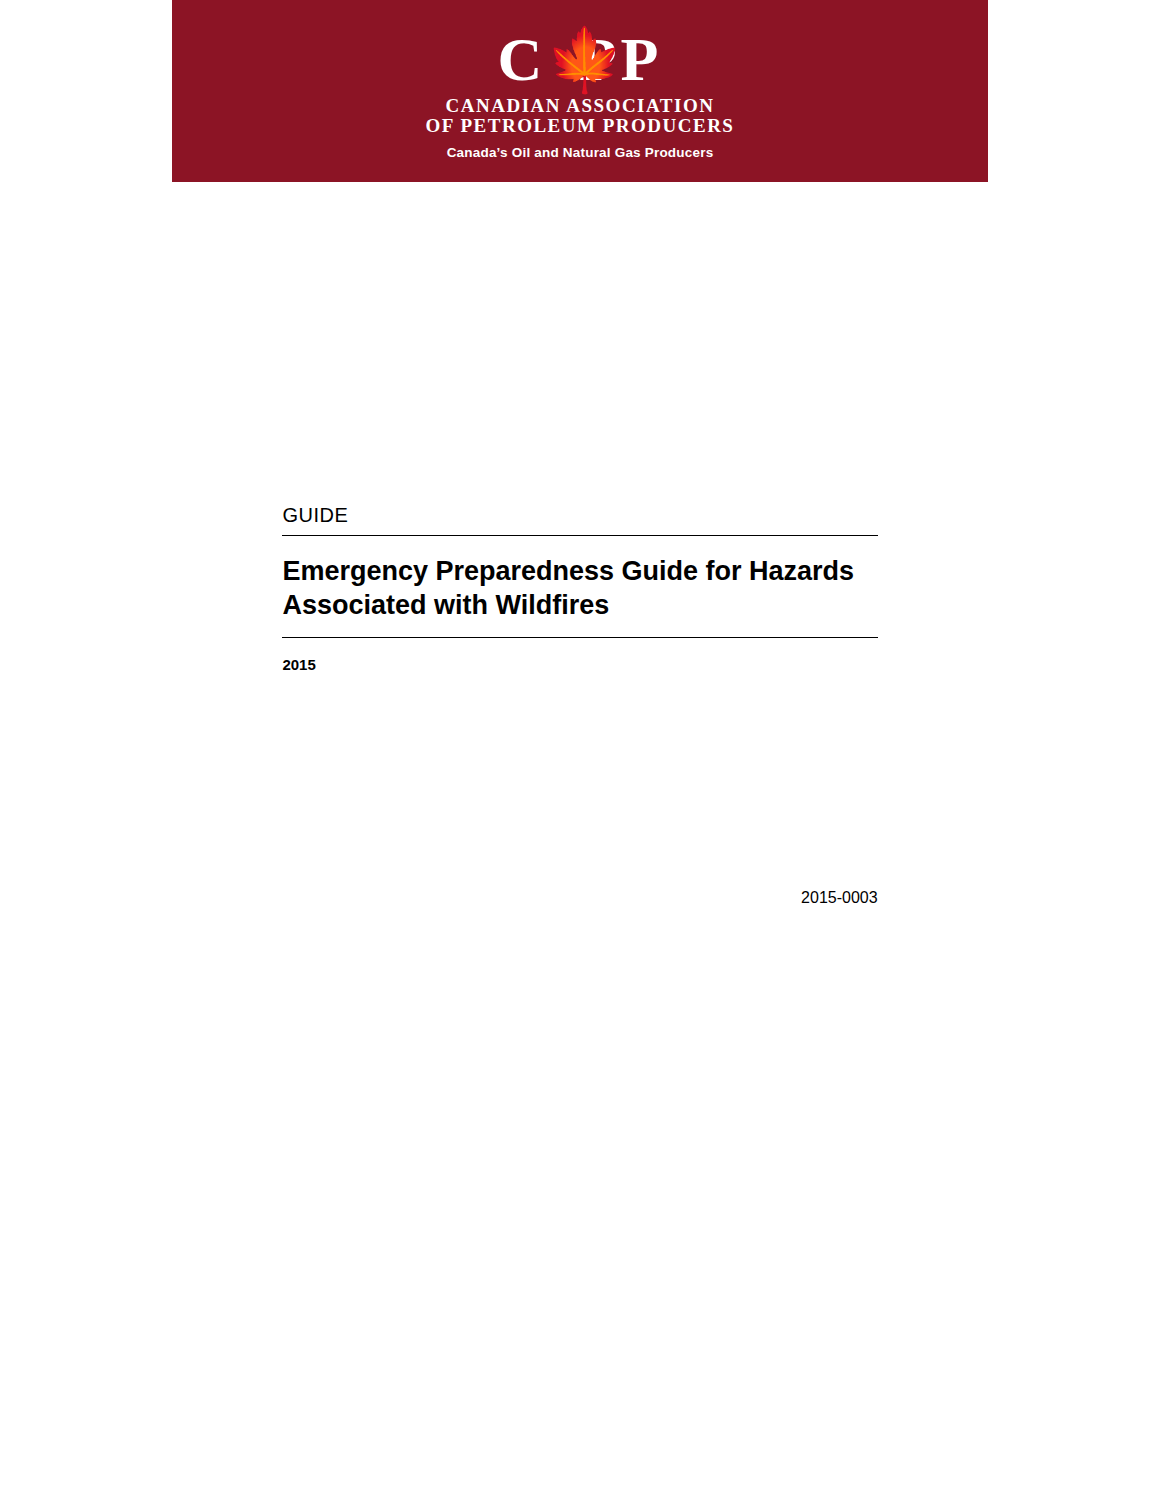C🍁PP
CANADIAN ASSOCIATION
OF PETROLEUM PRODUCERS
Canada’s Oil and Natural Gas Producers
GUIDE
Emergency Preparedness Guide for Hazards Associated with Wildfires
2015
2015-0003